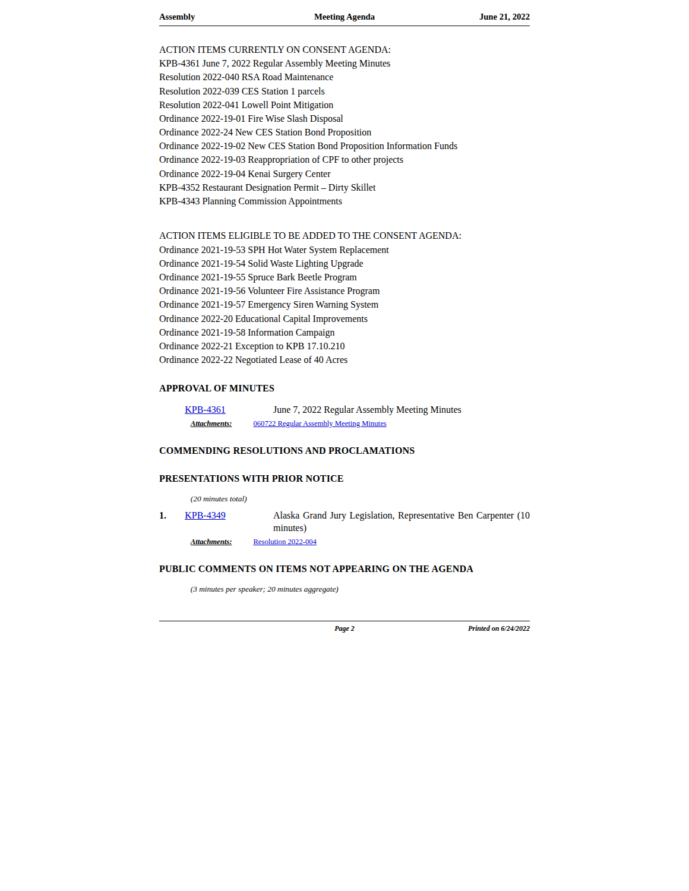Assembly
Meeting Agenda
June 21, 2022
ACTION ITEMS CURRENTLY ON CONSENT AGENDA:
KPB-4361 June 7, 2022 Regular Assembly Meeting Minutes
Resolution 2022-040 RSA Road Maintenance
Resolution 2022-039 CES Station 1 parcels
Resolution 2022-041 Lowell Point Mitigation
Ordinance 2022-19-01 Fire Wise Slash Disposal
Ordinance 2022-24 New CES Station Bond Proposition
Ordinance 2022-19-02 New CES Station Bond Proposition Information Funds
Ordinance 2022-19-03 Reappropriation of CPF to other projects
Ordinance 2022-19-04 Kenai Surgery Center
KPB-4352 Restaurant Designation Permit – Dirty Skillet
KPB-4343 Planning Commission Appointments
ACTION ITEMS ELIGIBLE TO BE ADDED TO THE CONSENT AGENDA:
Ordinance 2021-19-53 SPH Hot Water System Replacement
Ordinance 2021-19-54 Solid Waste Lighting Upgrade
Ordinance 2021-19-55 Spruce Bark Beetle Program
Ordinance 2021-19-56 Volunteer Fire Assistance Program
Ordinance 2021-19-57 Emergency Siren Warning System
Ordinance 2022-20 Educational Capital Improvements
Ordinance 2021-19-58 Information Campaign
Ordinance 2022-21 Exception to KPB 17.10.210
Ordinance 2022-22 Negotiated Lease of 40 Acres
APPROVAL OF MINUTES
KPB-4361
June 7, 2022 Regular Assembly Meeting Minutes
Attachments:
060722 Regular Assembly Meeting Minutes
COMMENDING RESOLUTIONS AND PROCLAMATIONS
PRESENTATIONS WITH PRIOR NOTICE
(20 minutes total)
1.
KPB-4349
Alaska Grand Jury Legislation, Representative Ben Carpenter (10 minutes)
Attachments:
Resolution 2022-004
PUBLIC COMMENTS ON ITEMS NOT APPEARING ON THE AGENDA
(3 minutes per speaker; 20 minutes aggregate)
Page 2
Printed on 6/24/2022